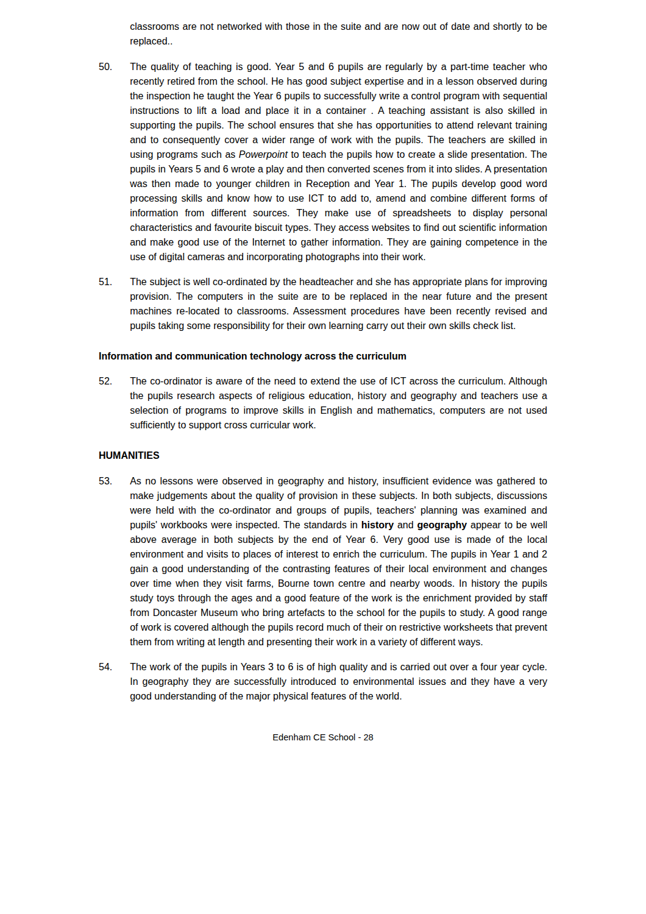classrooms are not networked with those in the suite and are now out of date and shortly to be replaced..
50. The quality of teaching is good. Year 5 and 6 pupils are regularly by a part-time teacher who recently retired from the school. He has good subject expertise and in a lesson observed during the inspection he taught the Year 6 pupils to successfully write a control program with sequential instructions to lift a load and place it in a container . A teaching assistant is also skilled in supporting the pupils. The school ensures that she has opportunities to attend relevant training and to consequently cover a wider range of work with the pupils. The teachers are skilled in using programs such as Powerpoint to teach the pupils how to create a slide presentation. The pupils in Years 5 and 6 wrote a play and then converted scenes from it into slides. A presentation was then made to younger children in Reception and Year 1. The pupils develop good word processing skills and know how to use ICT to add to, amend and combine different forms of information from different sources. They make use of spreadsheets to display personal characteristics and favourite biscuit types. They access websites to find out scientific information and make good use of the Internet to gather information. They are gaining competence in the use of digital cameras and incorporating photographs into their work.
51. The subject is well co-ordinated by the headteacher and she has appropriate plans for improving provision. The computers in the suite are to be replaced in the near future and the present machines re-located to classrooms. Assessment procedures have been recently revised and pupils taking some responsibility for their own learning carry out their own skills check list.
Information and communication technology across the curriculum
52. The co-ordinator is aware of the need to extend the use of ICT across the curriculum. Although the pupils research aspects of religious education, history and geography and teachers use a selection of programs to improve skills in English and mathematics, computers are not used sufficiently to support cross curricular work.
Humanities
53. As no lessons were observed in geography and history, insufficient evidence was gathered to make judgements about the quality of provision in these subjects. In both subjects, discussions were held with the co-ordinator and groups of pupils, teachers' planning was examined and pupils' workbooks were inspected. The standards in history and geography appear to be well above average in both subjects by the end of Year 6. Very good use is made of the local environment and visits to places of interest to enrich the curriculum. The pupils in Year 1 and 2 gain a good understanding of the contrasting features of their local environment and changes over time when they visit farms, Bourne town centre and nearby woods. In history the pupils study toys through the ages and a good feature of the work is the enrichment provided by staff from Doncaster Museum who bring artefacts to the school for the pupils to study. A good range of work is covered although the pupils record much of their on restrictive worksheets that prevent them from writing at length and presenting their work in a variety of different ways.
54. The work of the pupils in Years 3 to 6 is of high quality and is carried out over a four year cycle. In geography they are successfully introduced to environmental issues and they have a very good understanding of the major physical features of the world.
Edenham CE School - 28